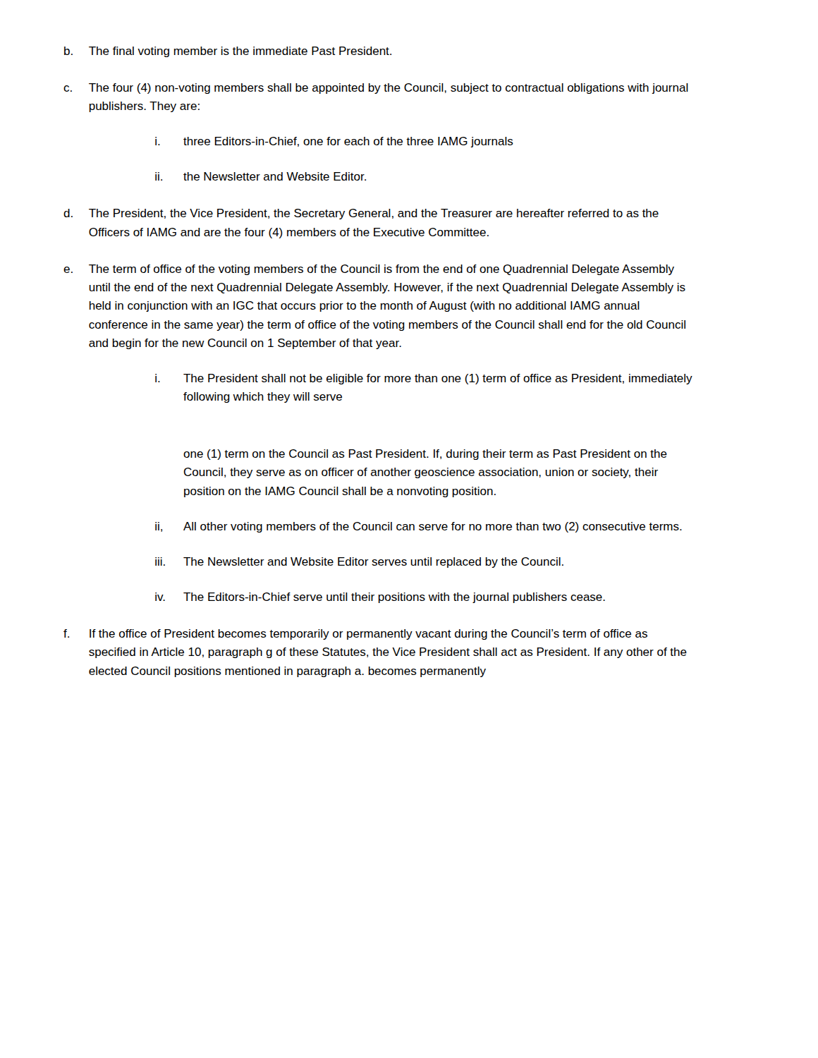b. The final voting member is the immediate Past President.
c. The four (4) non-voting members shall be appointed by the Council, subject to contractual obligations with journal publishers. They are:
i. three Editors-in-Chief, one for each of the three IAMG journals
ii. the Newsletter and Website Editor.
d. The President, the Vice President, the Secretary General, and the Treasurer are hereafter referred to as the Officers of IAMG and are the four (4) members of the Executive Committee.
e. The term of office of the voting members of the Council is from the end of one Quadrennial Delegate Assembly until the end of the next Quadrennial Delegate Assembly. However, if the next Quadrennial Delegate Assembly is held in conjunction with an IGC that occurs prior to the month of August (with no additional IAMG annual conference in the same year) the term of office of the voting members of the Council shall end for the old Council and begin for the new Council on 1 September of that year.
i. The President shall not be eligible for more than one (1) term of office as President, immediately following which they will serve one (1) term on the Council as Past President. If, during their term as Past President on the Council, they serve as on officer of another geoscience association, union or society, their position on the IAMG Council shall be a nonvoting position.
ii, All other voting members of the Council can serve for no more than two (2) consecutive terms.
iii. The Newsletter and Website Editor serves until replaced by the Council.
iv. The Editors-in-Chief serve until their positions with the journal publishers cease.
f. If the office of President becomes temporarily or permanently vacant during the Council’s term of office as specified in Article 10, paragraph g of these Statutes, the Vice President shall act as President. If any other of the elected Council positions mentioned in paragraph a. becomes permanently